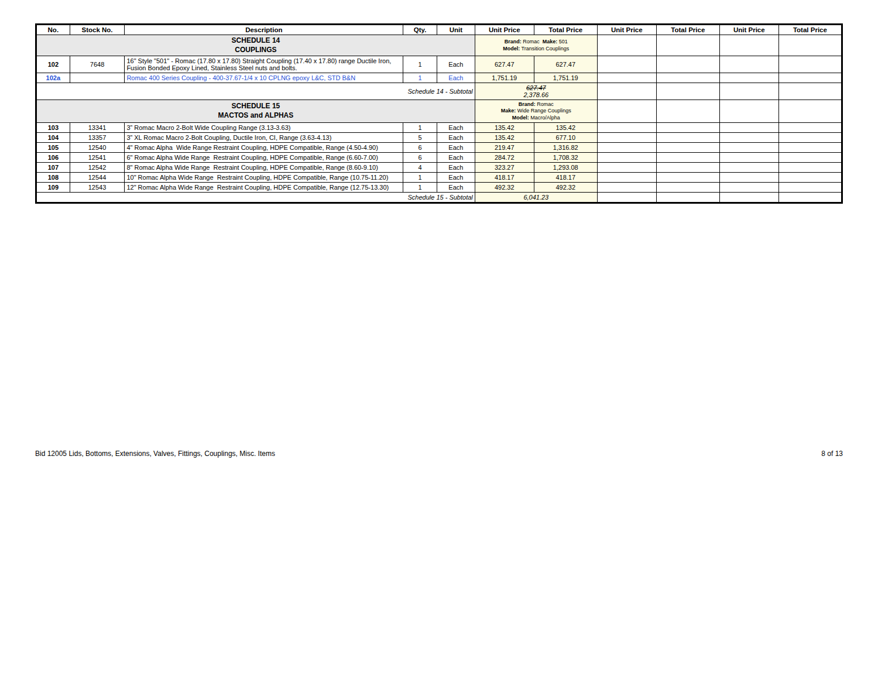| No. | Stock No. | Description | Qty. | Unit | Unit Price | Total Price | Unit Price | Total Price | Unit Price | Total Price |
| --- | --- | --- | --- | --- | --- | --- | --- | --- | --- | --- |
| SCHEDULE 14 COUPLINGS | Brand: Romac Make: 501 Model: Transition Couplings | | | | |
| 102 | 7648 | 16" Style "501" - Romac (17.80 x 17.80) Straight Coupling (17.40 x 17.80) range Ductile Iron, Fusion Bonded Epoxy Lined, Stainless Steel nuts and bolts. | 1 | Each | 627.47 | 627.47 | | | | |
| 102a | | Romac 400 Series Coupling - 400-37.67-1/4 x 10 CPLNG epoxy L&C, STD B&N | 1 | Each | 1,751.19 | 1,751.19 | | | | |
| Schedule 14 - Subtotal | 627.47 2,378.66 | | | | |
| SCHEDULE 15 MACTOS and ALPHAS | Brand: Romac Make: Wide Range Couplings Model: Macro/Alpha | | | | |
| 103 | 13341 | 3” Romac Macro 2-Bolt Wide Coupling Range (3.13-3.63) | 1 | Each | 135.42 | 135.42 | | | | |
| 104 | 13357 | 3” XL Romac Macro 2-Bolt Coupling, Ductile Iron, CI, Range (3.63-4.13) | 5 | Each | 135.42 | 677.10 | | | | |
| 105 | 12540 | 4" Romac Alpha Wide Range Restraint Coupling, HDPE Compatible, Range (4.50-4.90) | 6 | Each | 219.47 | 1,316.82 | | | | |
| 106 | 12541 | 6" Romac Alpha Wide Range Restraint Coupling, HDPE Compatible, Range (6.60-7.00) | 6 | Each | 284.72 | 1,708.32 | | | | |
| 107 | 12542 | 8" Romac Alpha Wide Range Restraint Coupling, HDPE Compatible, Range (8.60-9.10) | 4 | Each | 323.27 | 1,293.08 | | | | |
| 108 | 12544 | 10" Romac Alpha Wide Range Restraint Coupling, HDPE Compatible, Range (10.75-11.20) | 1 | Each | 418.17 | 418.17 | | | | |
| 109 | 12543 | 12" Romac Alpha Wide Range Restraint Coupling, HDPE Compatible, Range (12.75-13.30) | 1 | Each | 492.32 | 492.32 | | | | |
| Schedule 15 - Subtotal | 6,041.23 | | | | |
Bid 12005 Lids, Bottoms, Extensions, Valves, Fittings, Couplings, Misc. Items 8 of 13